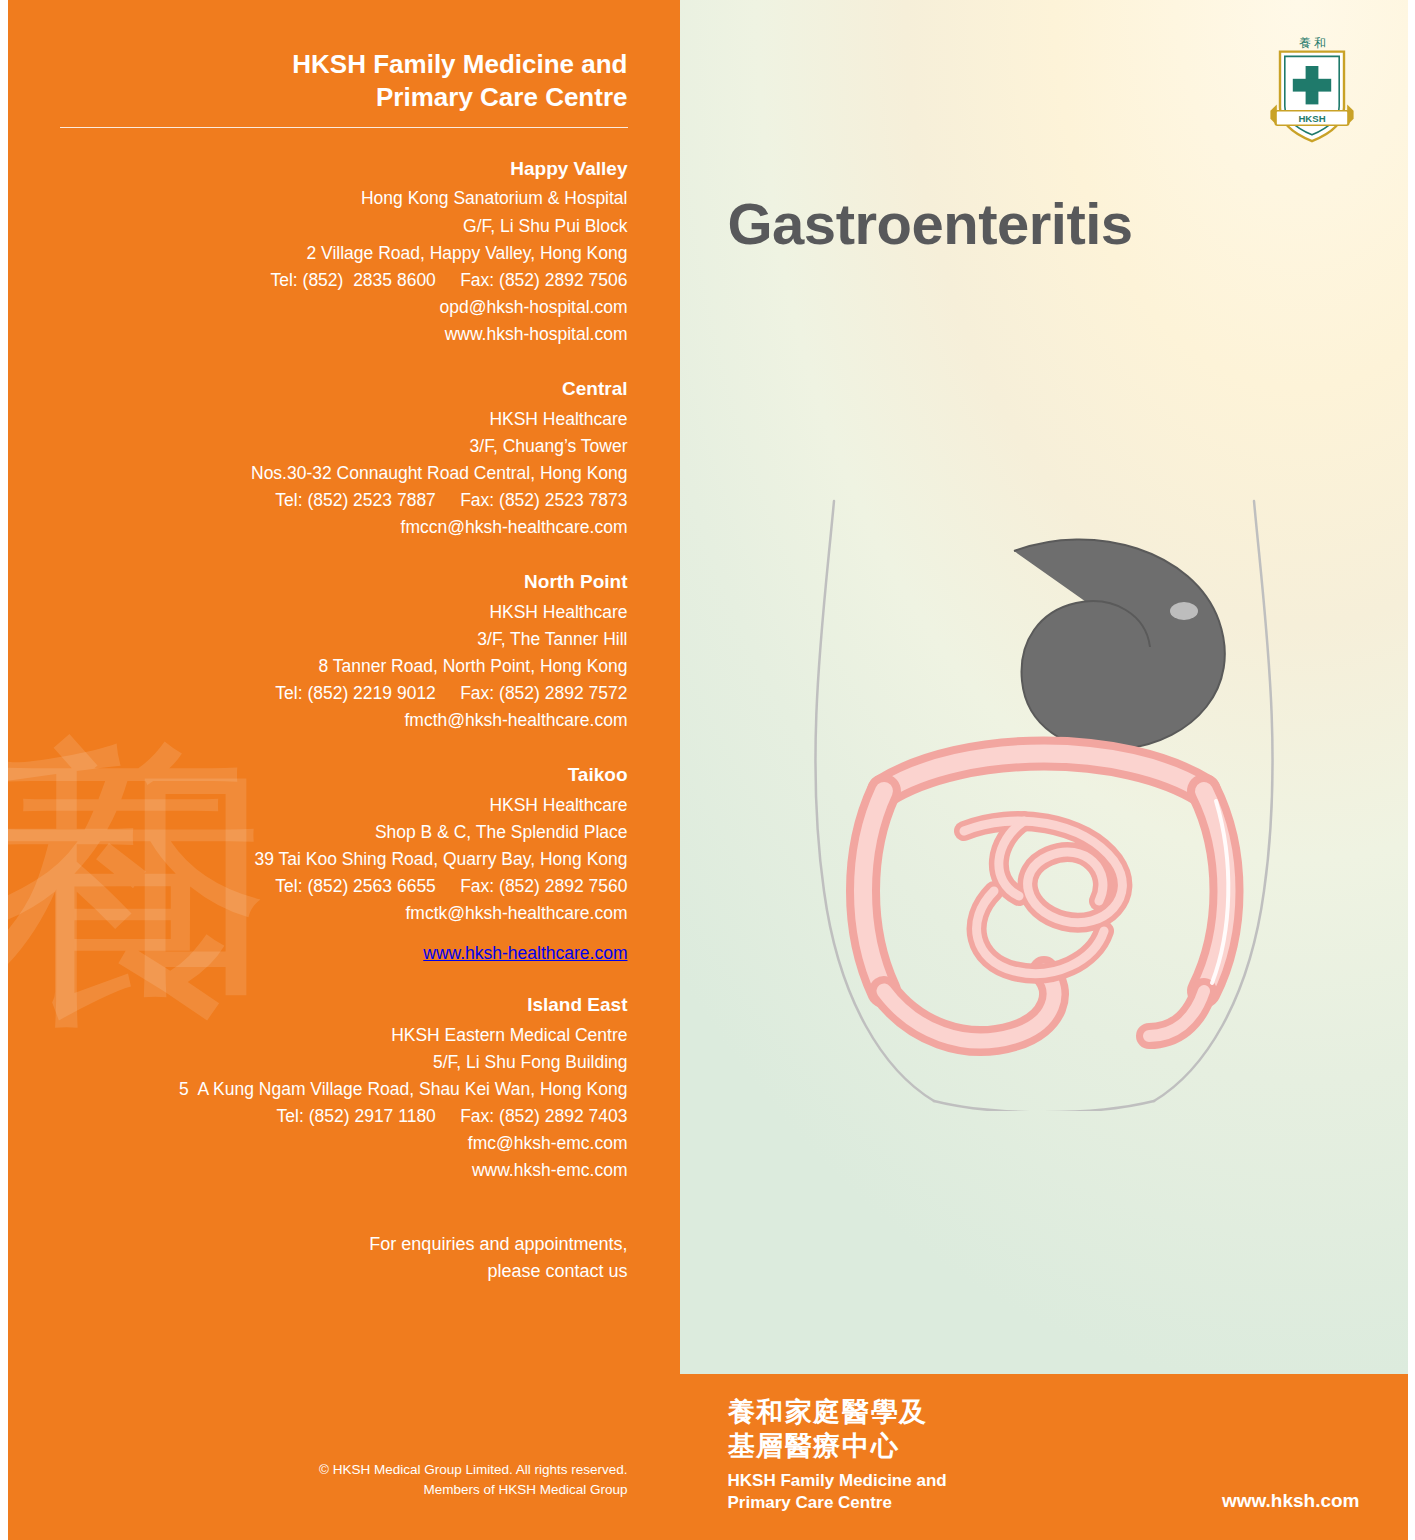HKSH Family Medicine and
Primary Care Centre
Happy Valley
Hong Kong Sanatorium & Hospital
G/F, Li Shu Pui Block
2 Village Road, Happy Valley, Hong Kong
Tel: (852) 2835 8600 Fax: (852) 2892 7506
opd@hksh-hospital.com
www.hksh-hospital.com
Central
HKSH Healthcare
3/F, Chuang’s Tower
Nos.30-32 Connaught Road Central, Hong Kong
Tel: (852) 2523 7887 Fax: (852) 2523 7873
fmccn@hksh-healthcare.com
North Point
HKSH Healthcare
3/F, The Tanner Hill
8 Tanner Road, North Point, Hong Kong
Tel: (852) 2219 9012 Fax: (852) 2892 7572
fmcth@hksh-healthcare.com
Taikoo
HKSH Healthcare
Shop B & C, The Splendid Place
39 Tai Koo Shing Road, Quarry Bay, Hong Kong
Tel: (852) 2563 6655 Fax: (852) 2892 7560
fmctk@hksh-healthcare.com
www.hksh-healthcare.com
Island East
HKSH Eastern Medical Centre
5/F, Li Shu Fong Building
5 A Kung Ngam Village Road, Shau Kei Wan, Hong Kong
Tel: (852) 2917 1180 Fax: (852) 2892 7403
fmc@hksh-emc.com
www.hksh-emc.com
For enquiries and appointments,
please contact us
© HKSH Medical Group Limited. All rights reserved.
Members of HKSH Medical Group
OPD.034I.H/E-07-072020
養 和 HKSH
Gastroenteritis
養和家庭醫學及
基層醫療中心
HKSH Family Medicine and
Primary Care Centre
www.hksh.com